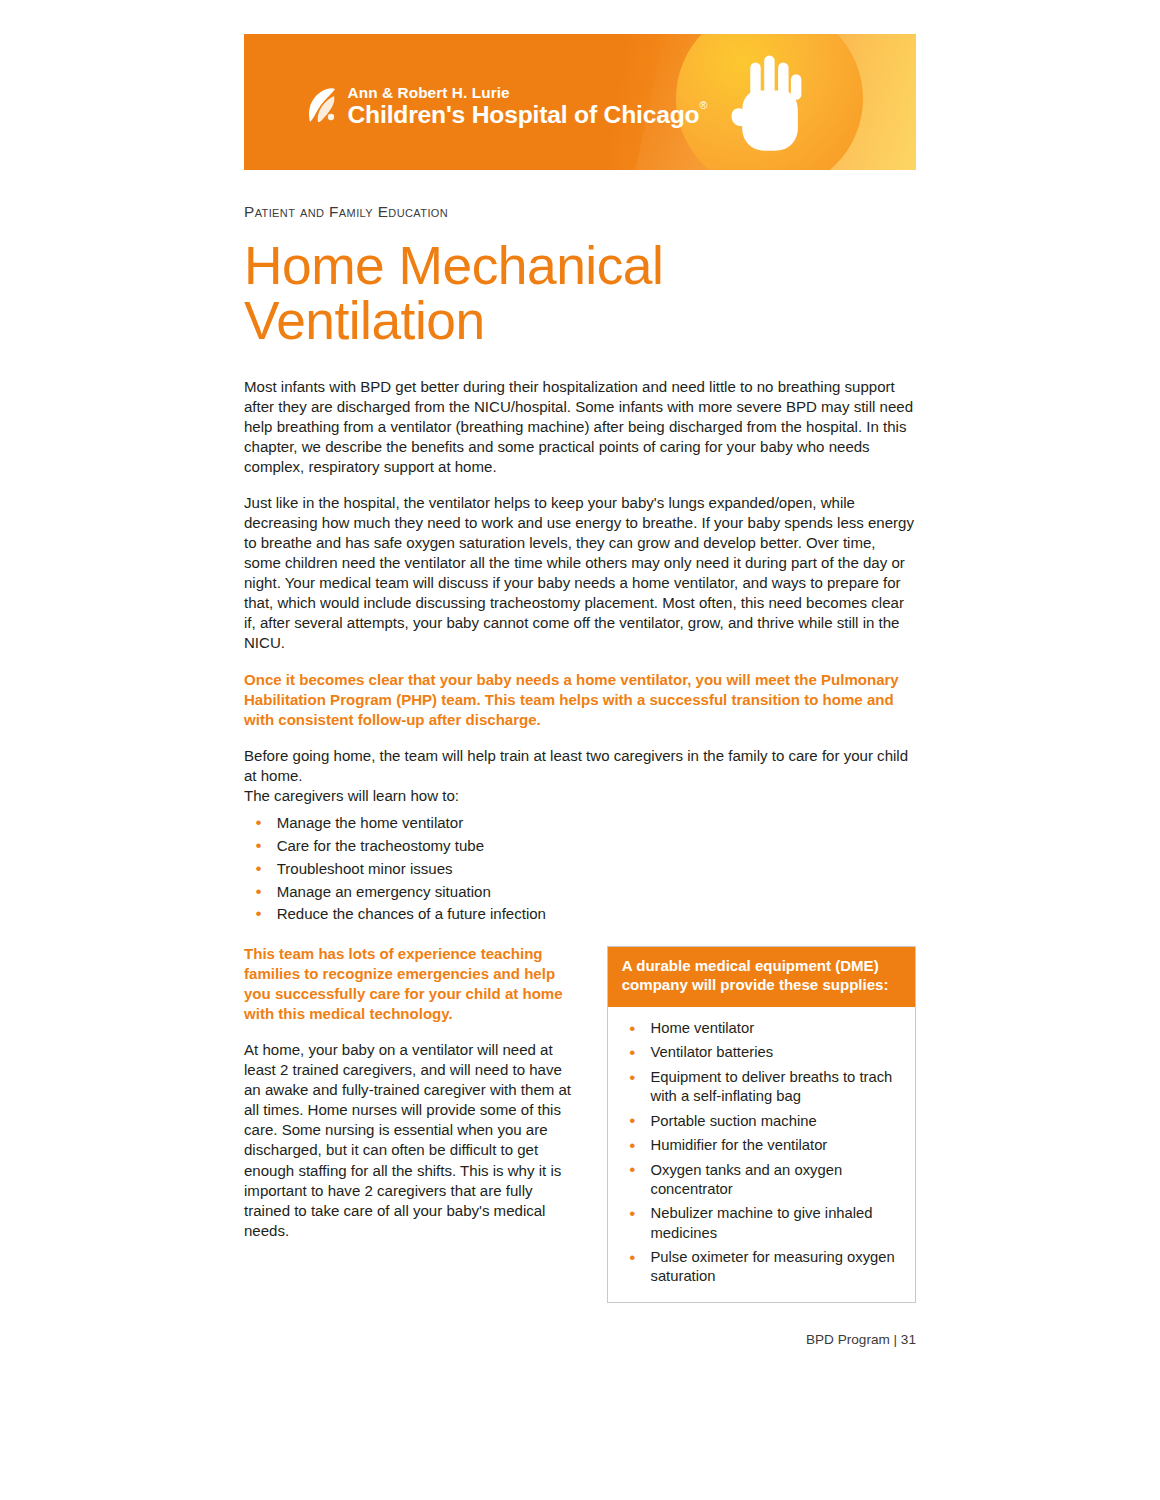Ann & Robert H. Lurie
Children's Hospital of Chicago®
Patient and Family Education
Home Mechanical Ventilation
Most infants with BPD get better during their hospitalization and need little to no breathing support after they are discharged from the NICU/hospital. Some infants with more severe BPD may still need help breathing from a ventilator (breathing machine) after being discharged from the hospital. In this chapter, we describe the benefits and some practical points of caring for your baby who needs complex, respiratory support at home.
Just like in the hospital, the ventilator helps to keep your baby's lungs expanded/open, while decreasing how much they need to work and use energy to breathe. If your baby spends less energy to breathe and has safe oxygen saturation levels, they can grow and develop better. Over time, some children need the ventilator all the time while others may only need it during part of the day or night. Your medical team will discuss if your baby needs a home ventilator, and ways to prepare for that, which would include discussing tracheostomy placement. Most often, this need becomes clear if, after several attempts, your baby cannot come off the ventilator, grow, and thrive while still in the NICU.
Once it becomes clear that your baby needs a home ventilator, you will meet the Pulmonary Habilitation Program (PHP) team. This team helps with a successful transition to home and with consistent follow-up after discharge.
Before going home, the team will help train at least two caregivers in the family to care for your child at home.
The caregivers will learn how to:
Manage the home ventilator
Care for the tracheostomy tube
Troubleshoot minor issues
Manage an emergency situation
Reduce the chances of a future infection
This team has lots of experience teaching families to recognize emergencies and help you successfully care for your child at home with this medical technology.
At home, your baby on a ventilator will need at least 2 trained caregivers, and will need to have an awake and fully-trained caregiver with them at all times. Home nurses will provide some of this care. Some nursing is essential when you are discharged, but it can often be difficult to get enough staffing for all the shifts. This is why it is important to have 2 caregivers that are fully trained to take care of all your baby's medical needs.
A durable medical equipment (DME) company will provide these supplies:
Home ventilator
Ventilator batteries
Equipment to deliver breaths to trach with a self-inflating bag
Portable suction machine
Humidifier for the ventilator
Oxygen tanks and an oxygen concentrator
Nebulizer machine to give inhaled medicines
Pulse oximeter for measuring oxygen saturation
BPD Program | 31